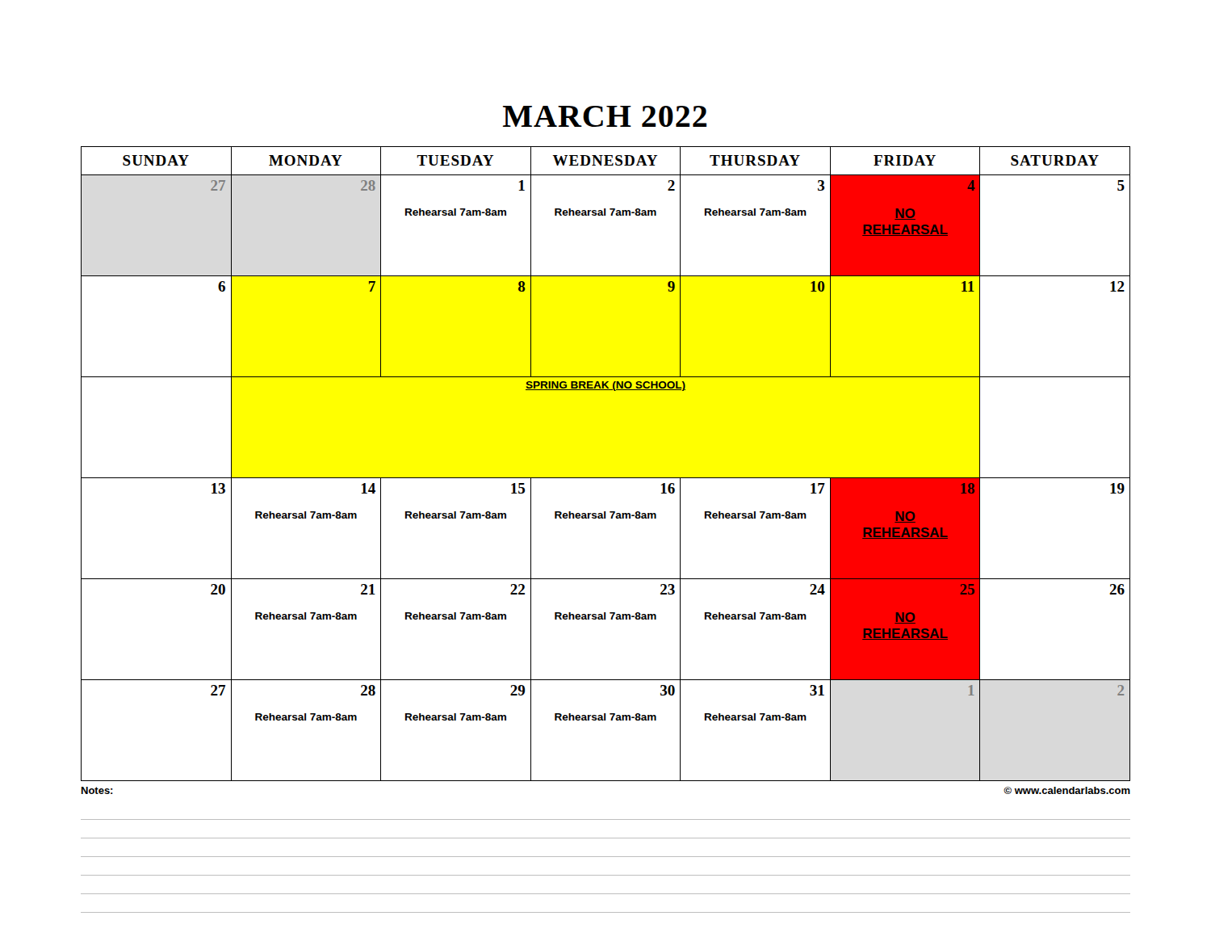MARCH 2022
| SUNDAY | MONDAY | TUESDAY | WEDNESDAY | THURSDAY | FRIDAY | SATURDAY |
| --- | --- | --- | --- | --- | --- | --- |
| 27 | 28 | 1 Rehearsal 7am-8am | 2 Rehearsal 7am-8am | 3 Rehearsal 7am-8am | 4 NO REHEARSAL | 5 |
| 6 | 7 | 8 | 9 | 10 | 11 | 12 |
| | SPRING BREAK (NO SCHOOL) | |
| 13 | 14 Rehearsal 7am-8am | 15 Rehearsal 7am-8am | 16 Rehearsal 7am-8am | 17 Rehearsal 7am-8am | 18 NO REHEARSAL | 19 |
| 20 | 21 Rehearsal 7am-8am | 22 Rehearsal 7am-8am | 23 Rehearsal 7am-8am | 24 Rehearsal 7am-8am | 25 NO REHEARSAL | 26 |
| 27 | 28 Rehearsal 7am-8am | 29 Rehearsal 7am-8am | 30 Rehearsal 7am-8am | 31 Rehearsal 7am-8am | 1 | 2 |
Notes: © www.calendarlabs.com